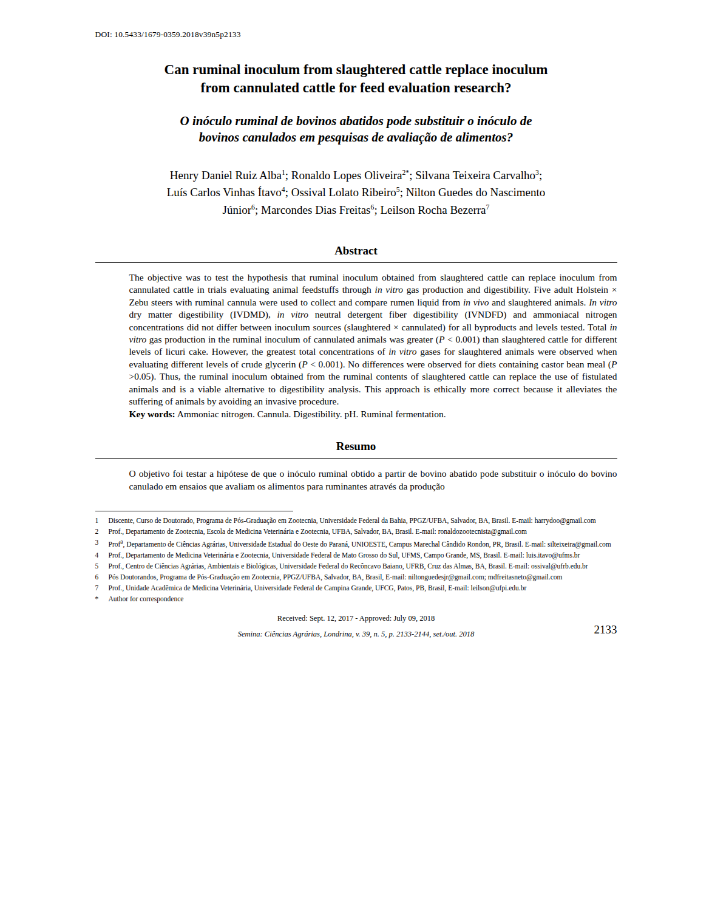DOI: 10.5433/1679-0359.2018v39n5p2133
Can ruminal inoculum from slaughtered cattle replace inoculum
from cannulated cattle for feed evaluation research?
O inóculo ruminal de bovinos abatidos pode substituir o inóculo de
bovinos canulados em pesquisas de avaliação de alimentos?
Henry Daniel Ruiz Alba1; Ronaldo Lopes Oliveira2*; Silvana Teixeira Carvalho3;
Luís Carlos Vinhas Ítavo4; Ossival Lolato Ribeiro5; Nilton Guedes do Nascimento
Júnior6; Marcondes Dias Freitas6; Leilson Rocha Bezerra7
Abstract
The objective was to test the hypothesis that ruminal inoculum obtained from slaughtered cattle can replace inoculum from cannulated cattle in trials evaluating animal feedstuffs through in vitro gas production and digestibility. Five adult Holstein × Zebu steers with ruminal cannula were used to collect and compare rumen liquid from in vivo and slaughtered animals. In vitro dry matter digestibility (IVDMD), in vitro neutral detergent fiber digestibility (IVNDFD) and ammoniacal nitrogen concentrations did not differ between inoculum sources (slaughtered × cannulated) for all byproducts and levels tested. Total in vitro gas production in the ruminal inoculum of cannulated animals was greater (P < 0.001) than slaughtered cattle for different levels of licuri cake. However, the greatest total concentrations of in vitro gases for slaughtered animals were observed when evaluating different levels of crude glycerin (P < 0.001). No differences were observed for diets containing castor bean meal (P >0.05). Thus, the ruminal inoculum obtained from the ruminal contents of slaughtered cattle can replace the use of fistulated animals and is a viable alternative to digestibility analysis. This approach is ethically more correct because it alleviates the suffering of animals by avoiding an invasive procedure.
Key words: Ammoniac nitrogen. Cannula. Digestibility. pH. Ruminal fermentation.
Resumo
O objetivo foi testar a hipótese de que o inóculo ruminal obtido a partir de bovino abatido pode substituir o inóculo do bovino canulado em ensaios que avaliam os alimentos para ruminantes através da produção
1 Discente, Curso de Doutorado, Programa de Pós-Graduação em Zootecnia, Universidade Federal da Bahia, PPGZ/UFBA, Salvador, BA, Brasil. E-mail: harrydoo@gmail.com
2 Prof., Departamento de Zootecnia, Escola de Medicina Veterinária e Zootecnia, UFBA, Salvador, BA, Brasil. E-mail: ronaldozootecnista@gmail.com
3 Profa, Departamento de Ciências Agrárias, Universidade Estadual do Oeste do Paraná, UNIOESTE, Campus Marechal Cândido Rondon, PR, Brasil. E-mail: silteixeira@gmail.com
4 Prof., Departamento de Medicina Veterinária e Zootecnia, Universidade Federal de Mato Grosso do Sul, UFMS, Campo Grande, MS, Brasil. E-mail: luis.itavo@ufms.br
5 Prof., Centro de Ciências Agrárias, Ambientais e Biológicas, Universidade Federal do Recôncavo Baiano, UFRB, Cruz das Almas, BA, Brasil. E-mail: ossival@ufrb.edu.br
6 Pós Doutorandos, Programa de Pós-Graduação em Zootecnia, PPGZ/UFBA, Salvador, BA, Brasil, E-mail: niltonguedesjr@gmail.com; mdfreitasneto@gmail.com
7 Prof., Unidade Acadêmica de Medicina Veterinária, Universidade Federal de Campina Grande, UFCG, Patos, PB, Brasil, E-mail: leilson@ufpi.edu.br
*Author for correspondence
Received: Sept. 12, 2017 - Approved: July 09, 2018
2133
Semina: Ciências Agrárias, Londrina, v. 39, n. 5, p. 2133-2144, set./out. 2018